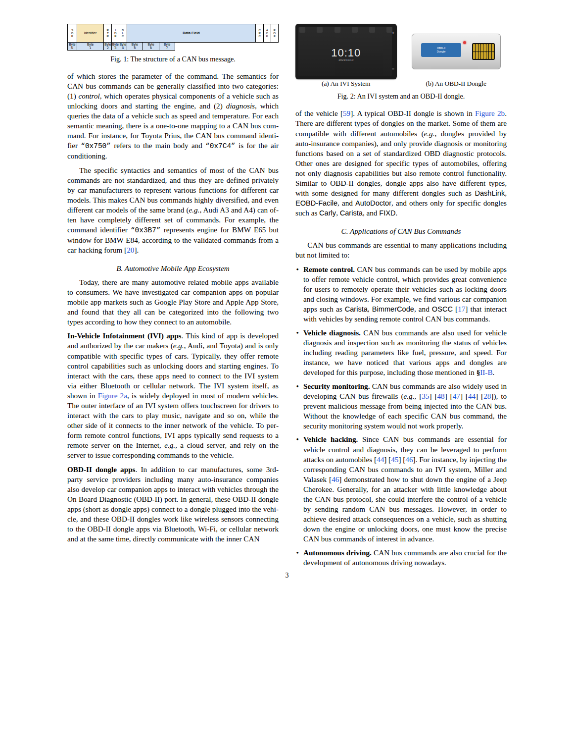| S O F | Identifier | R T R | I D E | D L C | Data Field | C R C | A C K | E O F |
| Byte 0 | Byte 1 | Byte 2 | Byte 3 | Byte 4 | Byte 5 | Byte 6 | Byte 7 |
Fig. 1: The structure of a CAN bus message.
of which stores the parameter of the command. The semantics for CAN bus commands can be generally classified into two categories: (1) control, which operates physical components of a vehicle such as unlocking doors and starting the engine, and (2) diagnosis, which queries the data of a vehicle such as speed and temperature. For each semantic meaning, there is a one-to-one mapping to a CAN bus command. For instance, for Toyota Prius, the CAN bus command identifier “0x750” refers to the main body and “0x7C4” is for the air conditioning.
The specific syntactics and semantics of most of the CAN bus commands are not standardized, and thus they are defined privately by car manufacturers to represent various functions for different car models. This makes CAN bus commands highly diversified, and even different car models of the same brand (e.g., Audi A3 and A4) can often have completely different set of commands. For example, the command identifier “0x3B7” represents engine for BMW E65 but window for BMW E84, according to the validated commands from a car hacking forum [20].
B. Automotive Mobile App Ecosystem
Today, there are many automotive related mobile apps available to consumers. We have investigated car companion apps on popular mobile app markets such as Google Play Store and Apple App Store, and found that they all can be categorized into the following two types according to how they connect to an automobile.
In-Vehicle Infotainment (IVI) apps. This kind of app is developed and authorized by the car makers (e.g., Audi, and Toyota) and is only compatible with specific types of cars. Typically, they offer remote control capabilities such as unlocking doors and starting engines. To interact with the cars, these apps need to connect to the IVI system via either Bluetooth or cellular network. The IVI system itself, as shown in Figure 2a, is widely deployed in most of modern vehicles. The outer interface of an IVI system offers touchscreen for drivers to interact with the cars to play music, navigate and so on, while the other side of it connects to the inner network of the vehicle. To perform remote control functions, IVI apps typically send requests to a remote server on the Internet, e.g., a cloud server, and rely on the server to issue corresponding commands to the vehicle.
OBD-II dongle apps. In addition to car manufactures, some 3rd-party service providers including many auto-insurance companies also develop car companion apps to interact with vehicles through the On Board Diagnostic (OBD-II) port. In general, these OBD-II dongle apps (short as dongle apps) connect to a dongle plugged into the vehicle, and these OBD-II dongles work like wireless sensors connecting to the OBD-II dongle apps via Bluetooth, Wi-Fi, or cellular network and at the same time, directly communicate with the inner CAN
10:10
2021/10/10
+−
(a) An IVI System
OBD-II
Dongle
(b) An OBD-II Dongle
Fig. 2: An IVI system and an OBD-II dongle.
of the vehicle [59]. A typical OBD-II dongle is shown in Figure 2b. There are different types of dongles on the market. Some of them are compatible with different automobiles (e.g., dongles provided by auto-insurance companies), and only provide diagnosis or monitoring functions based on a set of standardized OBD diagnostic protocols. Other ones are designed for specific types of automobiles, offering not only diagnosis capabilities but also remote control functionality. Similar to OBD-II dongles, dongle apps also have different types, with some designed for many different dongles such as DashLink, EOBD-Facile, and AutoDoctor, and others only for specific dongles such as Carly, Carista, and FIXD.
C. Applications of CAN Bus Commands
CAN bus commands are essential to many applications including but not limited to:
Remote control. CAN bus commands can be used by mobile apps to offer remote vehicle control, which provides great convenience for users to remotely operate their vehicles such as locking doors and closing windows. For example, we find various car companion apps such as Carista, BimmerCode, and OSCC [17] that interact with vehicles by sending remote control CAN bus commands.
Vehicle diagnosis. CAN bus commands are also used for vehicle diagnosis and inspection such as monitoring the status of vehicles including reading parameters like fuel, pressure, and speed. For instance, we have noticed that various apps and dongles are developed for this purpose, including those mentioned in §II-B.
Security monitoring. CAN bus commands are also widely used in developing CAN bus firewalls (e.g., [35] [48] [47] [44] [28]), to prevent malicious message from being injected into the CAN bus. Without the knowledge of each specific CAN bus command, the security monitoring system would not work properly.
Vehicle hacking. Since CAN bus commands are essential for vehicle control and diagnosis, they can be leveraged to perform attacks on automobiles [44] [45] [46]. For instance, by injecting the corresponding CAN bus commands to an IVI system, Miller and Valasek [46] demonstrated how to shut down the engine of a Jeep Cherokee. Generally, for an attacker with little knowledge about the CAN bus protocol, she could interfere the control of a vehicle by sending random CAN bus messages. However, in order to achieve desired attack consequences on a vehicle, such as shutting down the engine or unlocking doors, one must know the precise CAN bus commands of interest in advance.
Autonomous driving. CAN bus commands are also crucial for the development of autonomous driving nowadays.
3